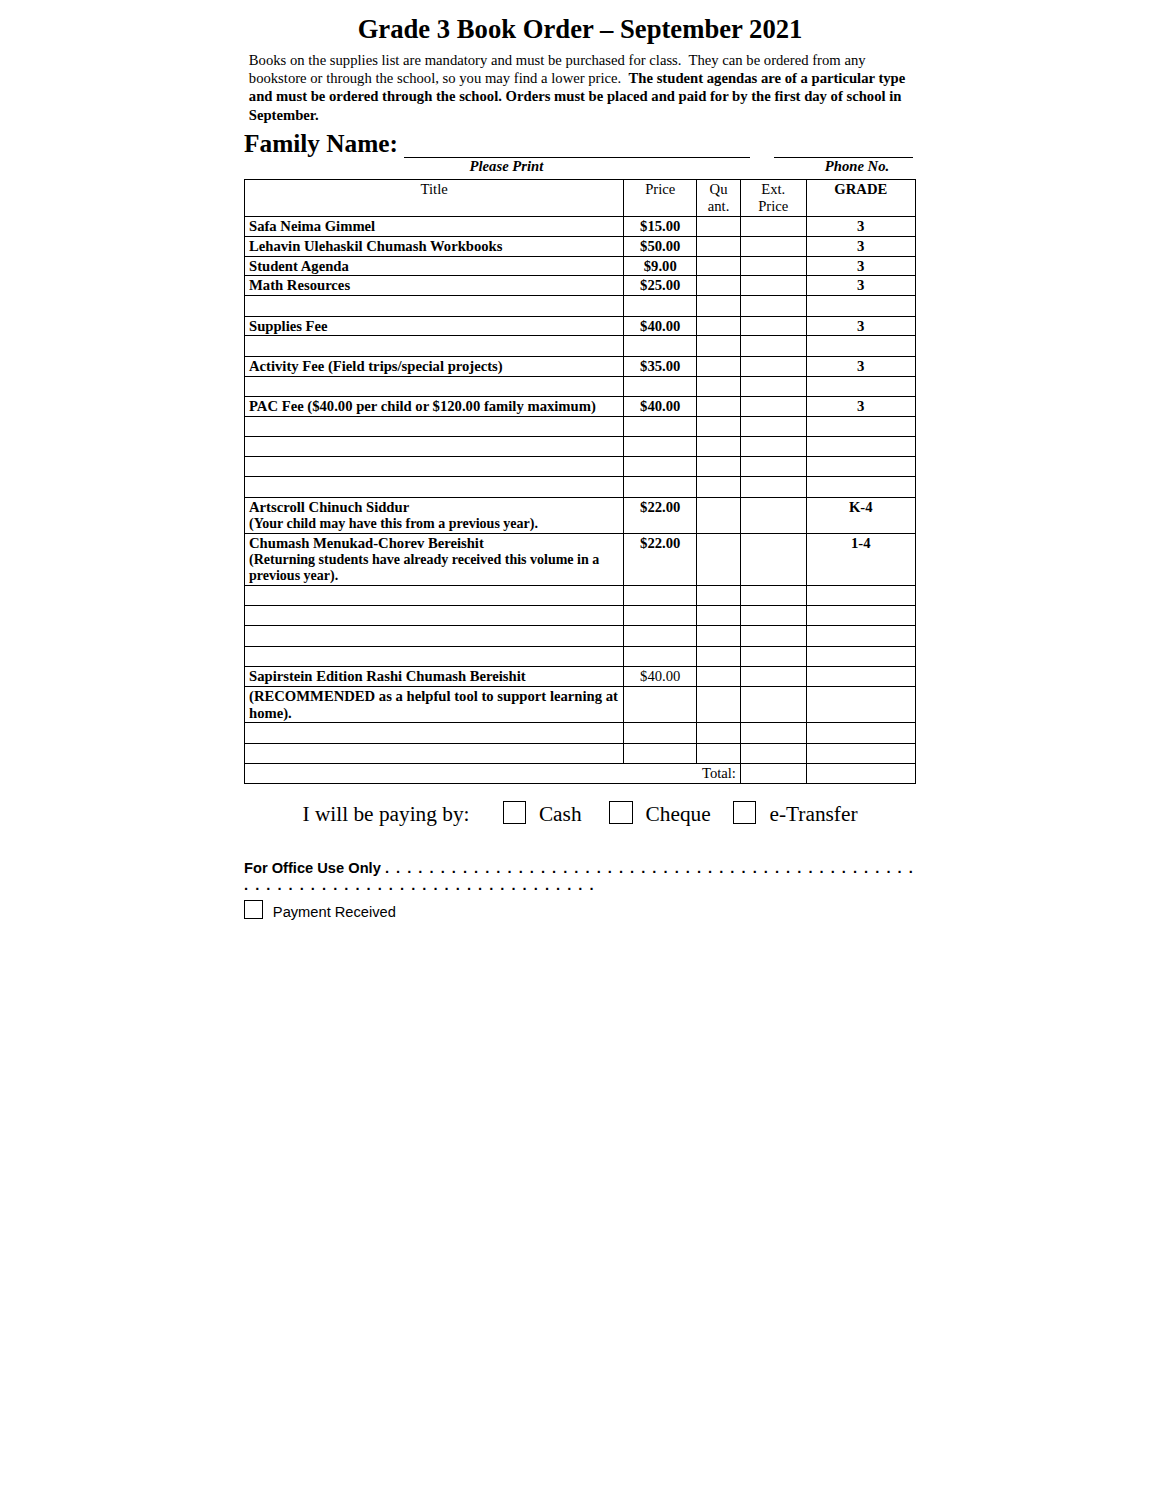Grade 3 Book Order – September 2021
Books on the supplies list are mandatory and must be purchased for class. They can be ordered from any bookstore or through the school, so you may find a lower price. The student agendas are of a particular type and must be ordered through the school. Orders must be placed and paid for by the first day of school in September.
Family Name:
Please Print Phone No.
| Title | Price | Qu ant. | Ext. Price | GRADE |
| --- | --- | --- | --- | --- |
| Safa Neima Gimmel | $15.00 | | | 3 |
| Lehavin Ulehaskil Chumash Workbooks | $50.00 | | | 3 |
| Student Agenda | $9.00 | | | 3 |
| Math Resources | $25.00 | | | 3 |
| Supplies Fee | $40.00 | | | 3 |
| Activity Fee (Field trips/special projects) | $35.00 | | | 3 |
| PAC Fee ($40.00 per child or $120.00 family maximum) | $40.00 | | | 3 |
| Artscroll Chinuch Siddur (Your child may have this from a previous year). | $22.00 | | | K-4 |
| Chumash Menukad-Chorev Bereishit (Returning students have already received this volume in a previous year). | $22.00 | | | 1-4 |
| Sapirstein Edition Rashi Chumash Bereishit | $40.00 | | | |
| (RECOMMENDED as a helpful tool to support learning at home). | | | | |
| Total: | | |
I will be paying by: Cash Cheque e-Transfer
For Office Use Only . . . . . . . . . . . . . . . . . . . . . . . . . . . . . . . . . . . . . . . . . . . . . . . . . . . . . . . . . . . . . . . . . . . . . . . . . . . . . . . .
Payment Received